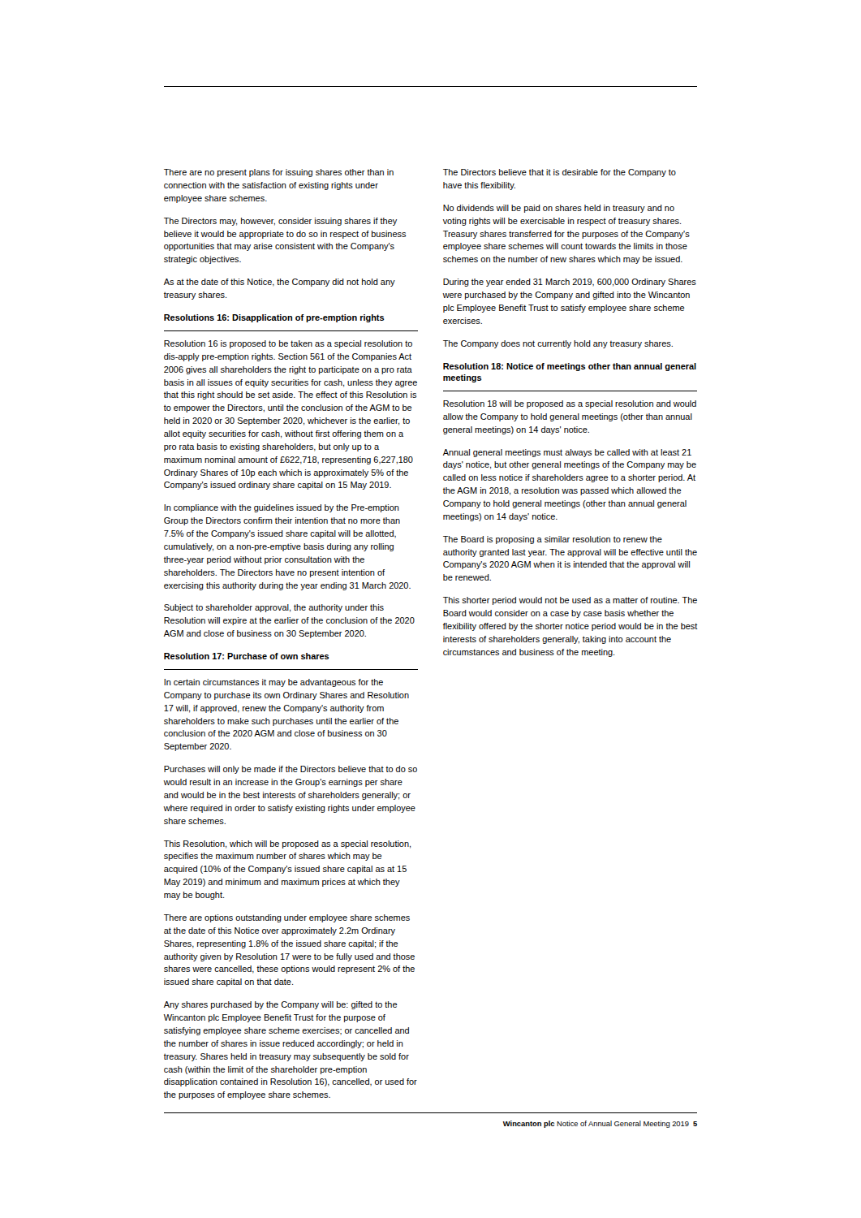There are no present plans for issuing shares other than in connection with the satisfaction of existing rights under employee share schemes.
The Directors may, however, consider issuing shares if they believe it would be appropriate to do so in respect of business opportunities that may arise consistent with the Company's strategic objectives.
As at the date of this Notice, the Company did not hold any treasury shares.
Resolutions 16: Disapplication of pre-emption rights
Resolution 16 is proposed to be taken as a special resolution to dis-apply pre-emption rights. Section 561 of the Companies Act 2006 gives all shareholders the right to participate on a pro rata basis in all issues of equity securities for cash, unless they agree that this right should be set aside. The effect of this Resolution is to empower the Directors, until the conclusion of the AGM to be held in 2020 or 30 September 2020, whichever is the earlier, to allot equity securities for cash, without first offering them on a pro rata basis to existing shareholders, but only up to a maximum nominal amount of £622,718, representing 6,227,180 Ordinary Shares of 10p each which is approximately 5% of the Company's issued ordinary share capital on 15 May 2019.
In compliance with the guidelines issued by the Pre-emption Group the Directors confirm their intention that no more than 7.5% of the Company's issued share capital will be allotted, cumulatively, on a non-pre-emptive basis during any rolling three-year period without prior consultation with the shareholders. The Directors have no present intention of exercising this authority during the year ending 31 March 2020.
Subject to shareholder approval, the authority under this Resolution will expire at the earlier of the conclusion of the 2020 AGM and close of business on 30 September 2020.
Resolution 17: Purchase of own shares
In certain circumstances it may be advantageous for the Company to purchase its own Ordinary Shares and Resolution 17 will, if approved, renew the Company's authority from shareholders to make such purchases until the earlier of the conclusion of the 2020 AGM and close of business on 30 September 2020.
Purchases will only be made if the Directors believe that to do so would result in an increase in the Group's earnings per share and would be in the best interests of shareholders generally; or where required in order to satisfy existing rights under employee share schemes.
This Resolution, which will be proposed as a special resolution, specifies the maximum number of shares which may be acquired (10% of the Company's issued share capital as at 15 May 2019) and minimum and maximum prices at which they may be bought.
There are options outstanding under employee share schemes at the date of this Notice over approximately 2.2m Ordinary Shares, representing 1.8% of the issued share capital; if the authority given by Resolution 17 were to be fully used and those shares were cancelled, these options would represent 2% of the issued share capital on that date.
Any shares purchased by the Company will be: gifted to the Wincanton plc Employee Benefit Trust for the purpose of satisfying employee share scheme exercises; or cancelled and the number of shares in issue reduced accordingly; or held in treasury. Shares held in treasury may subsequently be sold for cash (within the limit of the shareholder pre-emption disapplication contained in Resolution 16), cancelled, or used for the purposes of employee share schemes.
The Directors believe that it is desirable for the Company to have this flexibility.
No dividends will be paid on shares held in treasury and no voting rights will be exercisable in respect of treasury shares. Treasury shares transferred for the purposes of the Company's employee share schemes will count towards the limits in those schemes on the number of new shares which may be issued.
During the year ended 31 March 2019, 600,000 Ordinary Shares were purchased by the Company and gifted into the Wincanton plc Employee Benefit Trust to satisfy employee share scheme exercises.
The Company does not currently hold any treasury shares.
Resolution 18: Notice of meetings other than annual general meetings
Resolution 18 will be proposed as a special resolution and would allow the Company to hold general meetings (other than annual general meetings) on 14 days' notice.
Annual general meetings must always be called with at least 21 days' notice, but other general meetings of the Company may be called on less notice if shareholders agree to a shorter period. At the AGM in 2018, a resolution was passed which allowed the Company to hold general meetings (other than annual general meetings) on 14 days' notice.
The Board is proposing a similar resolution to renew the authority granted last year. The approval will be effective until the Company's 2020 AGM when it is intended that the approval will be renewed.
This shorter period would not be used as a matter of routine. The Board would consider on a case by case basis whether the flexibility offered by the shorter notice period would be in the best interests of shareholders generally, taking into account the circumstances and business of the meeting.
Wincanton plc Notice of Annual General Meeting 2019 5